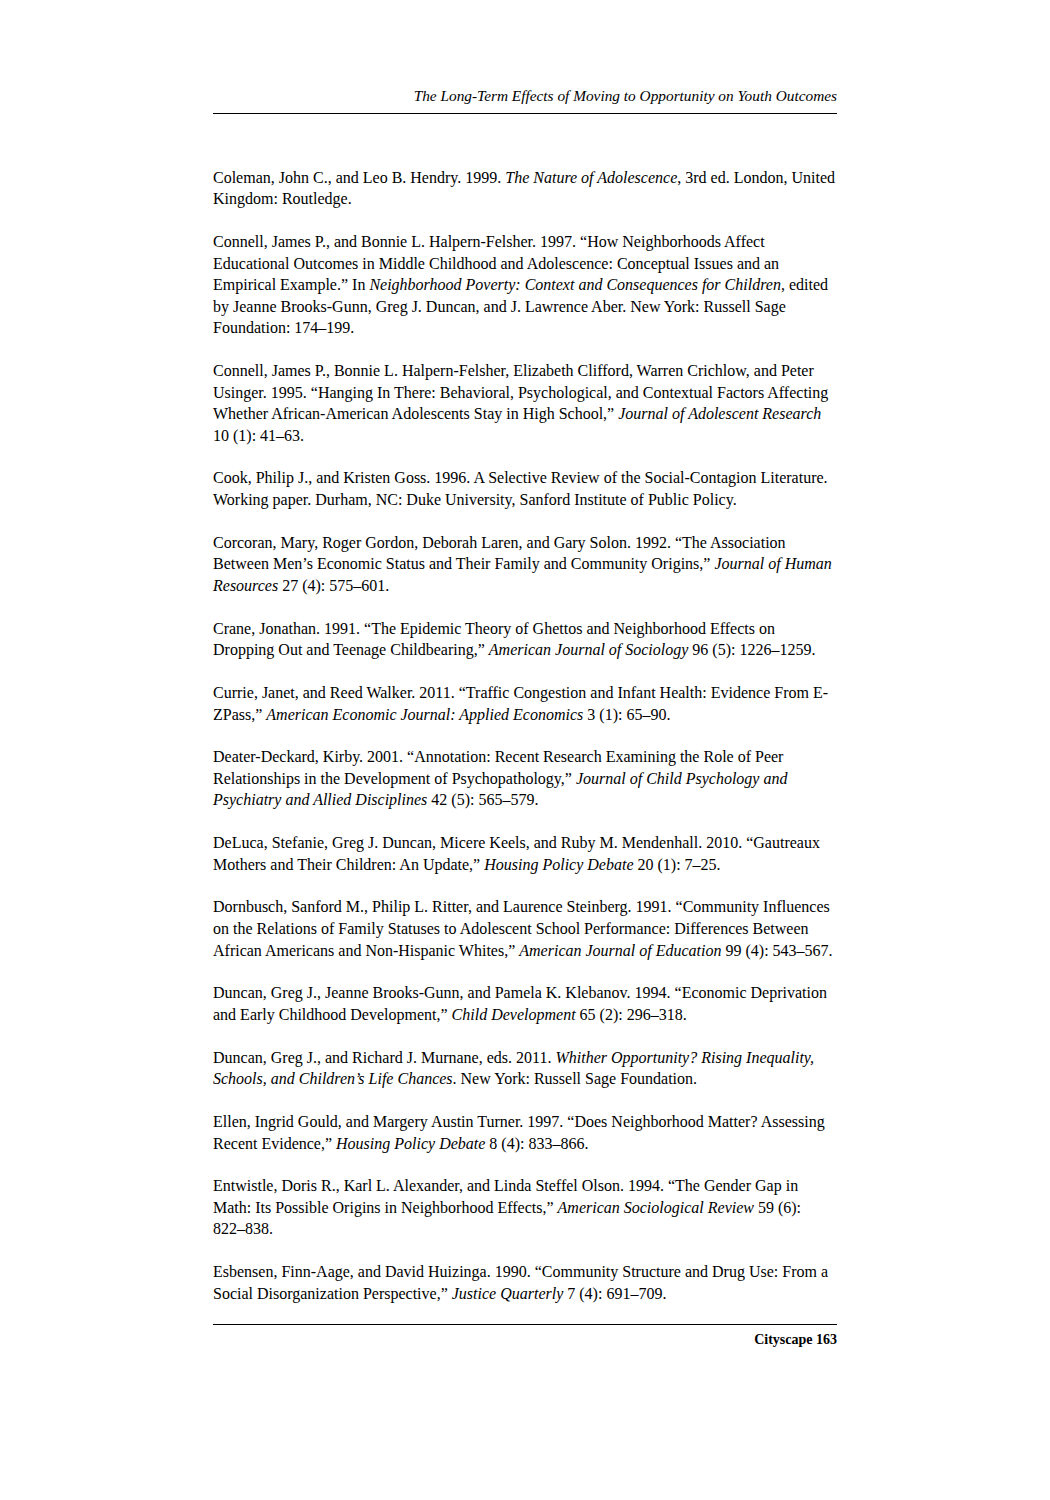The Long-Term Effects of Moving to Opportunity on Youth Outcomes
Coleman, John C., and Leo B. Hendry. 1999. The Nature of Adolescence, 3rd ed. London, United Kingdom: Routledge.
Connell, James P., and Bonnie L. Halpern-Felsher. 1997. “How Neighborhoods Affect Educational Outcomes in Middle Childhood and Adolescence: Conceptual Issues and an Empirical Example.” In Neighborhood Poverty: Context and Consequences for Children, edited by Jeanne Brooks-Gunn, Greg J. Duncan, and J. Lawrence Aber. New York: Russell Sage Foundation: 174–199.
Connell, James P., Bonnie L. Halpern-Felsher, Elizabeth Clifford, Warren Crichlow, and Peter Usinger. 1995. “Hanging In There: Behavioral, Psychological, and Contextual Factors Affecting Whether African-American Adolescents Stay in High School,” Journal of Adolescent Research 10 (1): 41–63.
Cook, Philip J., and Kristen Goss. 1996. A Selective Review of the Social-Contagion Literature. Working paper. Durham, NC: Duke University, Sanford Institute of Public Policy.
Corcoran, Mary, Roger Gordon, Deborah Laren, and Gary Solon. 1992. “The Association Between Men’s Economic Status and Their Family and Community Origins,” Journal of Human Resources 27 (4): 575–601.
Crane, Jonathan. 1991. “The Epidemic Theory of Ghettos and Neighborhood Effects on Dropping Out and Teenage Childbearing,” American Journal of Sociology 96 (5): 1226–1259.
Currie, Janet, and Reed Walker. 2011. “Traffic Congestion and Infant Health: Evidence From E-ZPass,” American Economic Journal: Applied Economics 3 (1): 65–90.
Deater-Deckard, Kirby. 2001. “Annotation: Recent Research Examining the Role of Peer Relationships in the Development of Psychopathology,” Journal of Child Psychology and Psychiatry and Allied Disciplines 42 (5): 565–579.
DeLuca, Stefanie, Greg J. Duncan, Micere Keels, and Ruby M. Mendenhall. 2010. “Gautreaux Mothers and Their Children: An Update,” Housing Policy Debate 20 (1): 7–25.
Dornbusch, Sanford M., Philip L. Ritter, and Laurence Steinberg. 1991. “Community Influences on the Relations of Family Statuses to Adolescent School Performance: Differences Between African Americans and Non-Hispanic Whites,” American Journal of Education 99 (4): 543–567.
Duncan, Greg J., Jeanne Brooks-Gunn, and Pamela K. Klebanov. 1994. “Economic Deprivation and Early Childhood Development,” Child Development 65 (2): 296–318.
Duncan, Greg J., and Richard J. Murnane, eds. 2011. Whither Opportunity? Rising Inequality, Schools, and Children’s Life Chances. New York: Russell Sage Foundation.
Ellen, Ingrid Gould, and Margery Austin Turner. 1997. “Does Neighborhood Matter? Assessing Recent Evidence,” Housing Policy Debate 8 (4): 833–866.
Entwistle, Doris R., Karl L. Alexander, and Linda Steffel Olson. 1994. “The Gender Gap in Math: Its Possible Origins in Neighborhood Effects,” American Sociological Review 59 (6): 822–838.
Esbensen, Finn-Aage, and David Huizinga. 1990. “Community Structure and Drug Use: From a Social Disorganization Perspective,” Justice Quarterly 7 (4): 691–709.
Cityscape 163